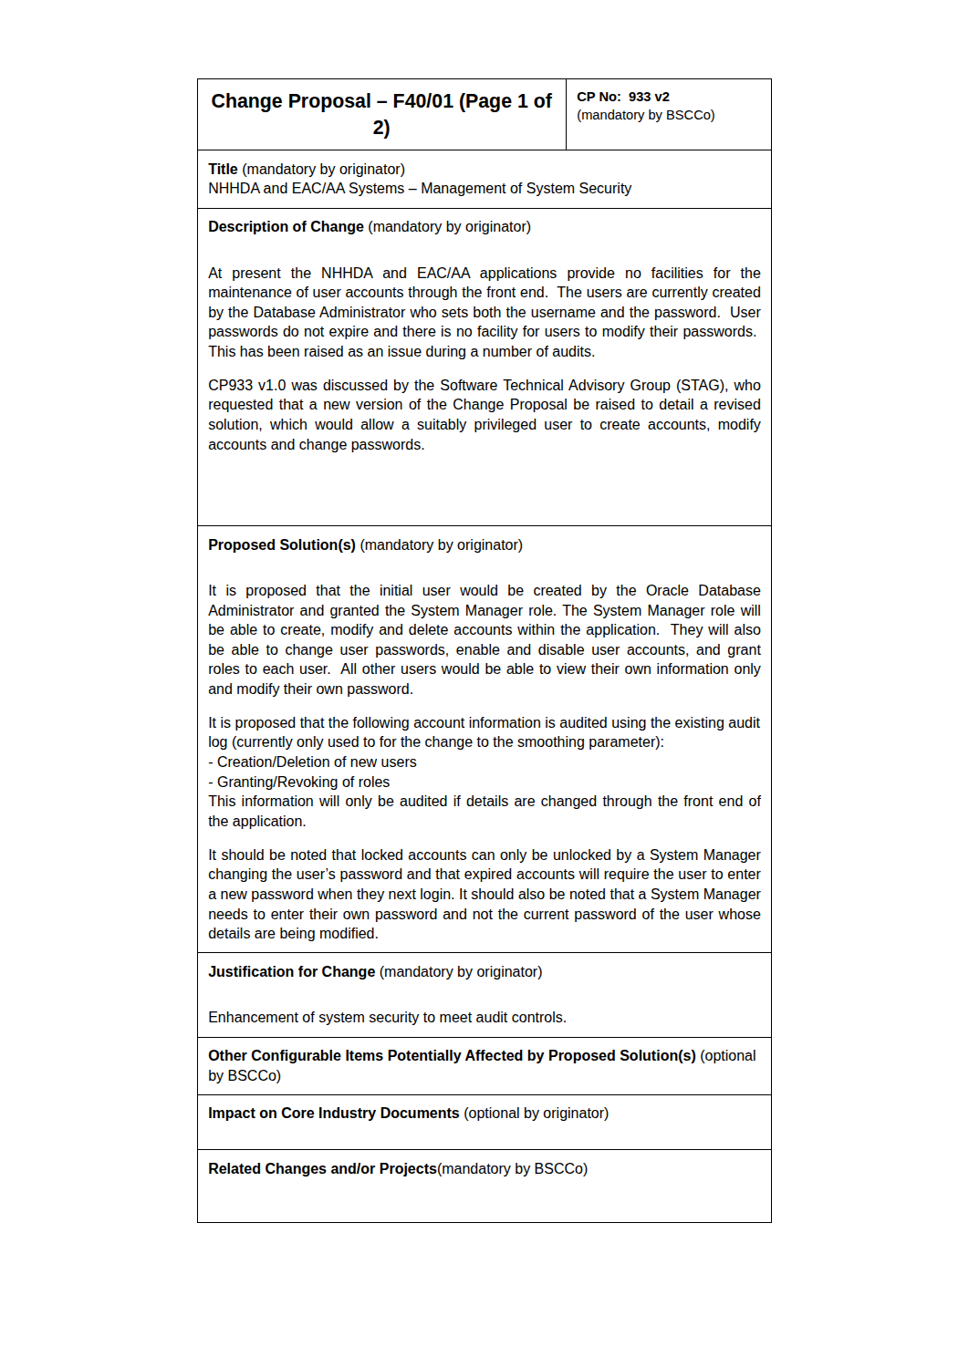| Change Proposal – F40/01 (Page 1 of 2) | CP No: 933 v2 (mandatory by BSCCo) |
| Title (mandatory by originator) NHHDA and EAC/AA Systems – Management of System Security |
| Description of Change (mandatory by originator) At present the NHHDA and EAC/AA applications provide no facilities for the maintenance of user accounts through the front end. The users are currently created by the Database Administrator who sets both the username and the password. User passwords do not expire and there is no facility for users to modify their passwords. This has been raised as an issue during a number of audits. CP933 v1.0 was discussed by the Software Technical Advisory Group (STAG), who requested that a new version of the Change Proposal be raised to detail a revised solution, which would allow a suitably privileged user to create accounts, modify accounts and change passwords. |
| Proposed Solution(s) (mandatory by originator) It is proposed that the initial user would be created by the Oracle Database Administrator and granted the System Manager role. The System Manager role will be able to create, modify and delete accounts within the application. They will also be able to change user passwords, enable and disable user accounts, and grant roles to each user. All other users would be able to view their own information only and modify their own password. It is proposed that the following account information is audited using the existing audit log (currently only used to for the change to the smoothing parameter): - Creation/Deletion of new users - Granting/Revoking of roles This information will only be audited if details are changed through the front end of the application. It should be noted that locked accounts can only be unlocked by a System Manager changing the user’s password and that expired accounts will require the user to enter a new password when they next login. It should also be noted that a System Manager needs to enter their own password and not the current password of the user whose details are being modified. |
| Justification for Change (mandatory by originator) Enhancement of system security to meet audit controls. |
| Other Configurable Items Potentially Affected by Proposed Solution(s) (optional by BSCCo) |
| Impact on Core Industry Documents (optional by originator) |
| Related Changes and/or Projects (mandatory by BSCCo) |